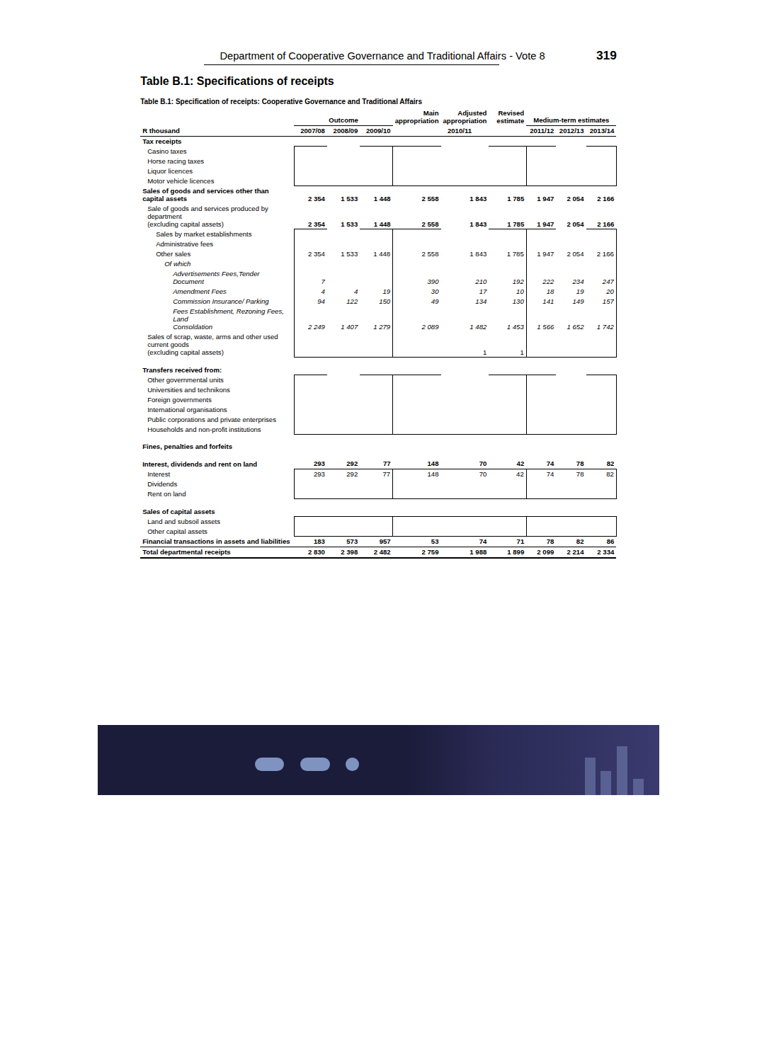Department of Cooperative Governance and Traditional Affairs - Vote 8
319
Table B.1: Specifications of receipts
Table B.1: Specification of receipts: Cooperative Governance and Traditional Affairs
| | Outcome | Main appropriation | Adjusted appropriation | Revised estimate | Medium-term estimates |
| --- | --- | --- | --- | --- | --- |
| R thousand | 2007/08 | 2008/09 | 2009/10 | 2010/11 | 2011/12 | 2012/13 | 2013/14 |
| Tax receipts | | | | | | | | | |
| Casino taxes | | | | | | | | | |
| Horse racing taxes | | | | | | | | | |
| Liquor licences | | | | | | | | | |
| Motor vehicle licences | | | | | | | | | |
| Sales of goods and services other than capital assets | 2 354 | 1 533 | 1 448 | 2 558 | 1 843 | 1 785 | 1 947 | 2 054 | 2 166 |
| Sale of goods and services produced by department (excluding capital assets) | 2 354 | 1 533 | 1 448 | 2 558 | 1 843 | 1 785 | 1 947 | 2 054 | 2 166 |
| Sales by market establishments | | | | | | | | | |
| Administrative fees | | | | | | | | | |
| Other sales | 2 354 | 1 533 | 1 448 | 2 558 | 1 843 | 1 785 | 1 947 | 2 054 | 2 166 |
| Of which | | | | | | | | | |
| Advertisements Fees,Tender Document | 7 | | | 390 | 210 | 192 | 222 | 234 | 247 |
| Amendment Fees | 4 | 4 | 19 | 30 | 17 | 10 | 18 | 19 | 20 |
| Commission Insurance/ Parking | 94 | 122 | 150 | 49 | 134 | 130 | 141 | 149 | 157 |
| Fees Establishment, Rezoning Fees, Land Consoldation | 2 249 | 1 407 | 1 279 | 2 089 | 1 482 | 1 453 | 1 566 | 1 652 | 1 742 |
| Sales of scrap, waste, arms and other used current goods (excluding capital assets) | | | | | 1 | 1 | | | |
| Transfers received from: | | | | | | | | | |
| Other governmental units | | | | | | | | | |
| Universities and technikons | | | | | | | | | |
| Foreign governments | | | | | | | | | |
| International organisations | | | | | | | | | |
| Public corporations and private enterprises | | | | | | | | | |
| Households and non-profit institutions | | | | | | | | | |
| Fines, penalties and forfeits | | | | | | | | | |
| Interest, dividends and rent on land | 293 | 292 | 77 | 148 | 70 | 42 | 74 | 78 | 82 |
| Interest | 293 | 292 | 77 | 148 | 70 | 42 | 74 | 78 | 82 |
| Dividends | | | | | | | | | |
| Rent on land | | | | | | | | | |
| Sales of capital assets | | | | | | | | | |
| Land and subsoil assets | | | | | | | | | |
| Other capital assets | | | | | | | | | |
| Financial transactions in assets and liabilities | 183 | 573 | 957 | 53 | 74 | 71 | 78 | 82 | 86 |
| Total departmental receipts | 2 830 | 2 398 | 2 482 | 2 759 | 1 988 | 1 899 | 2 099 | 2 214 | 2 334 |